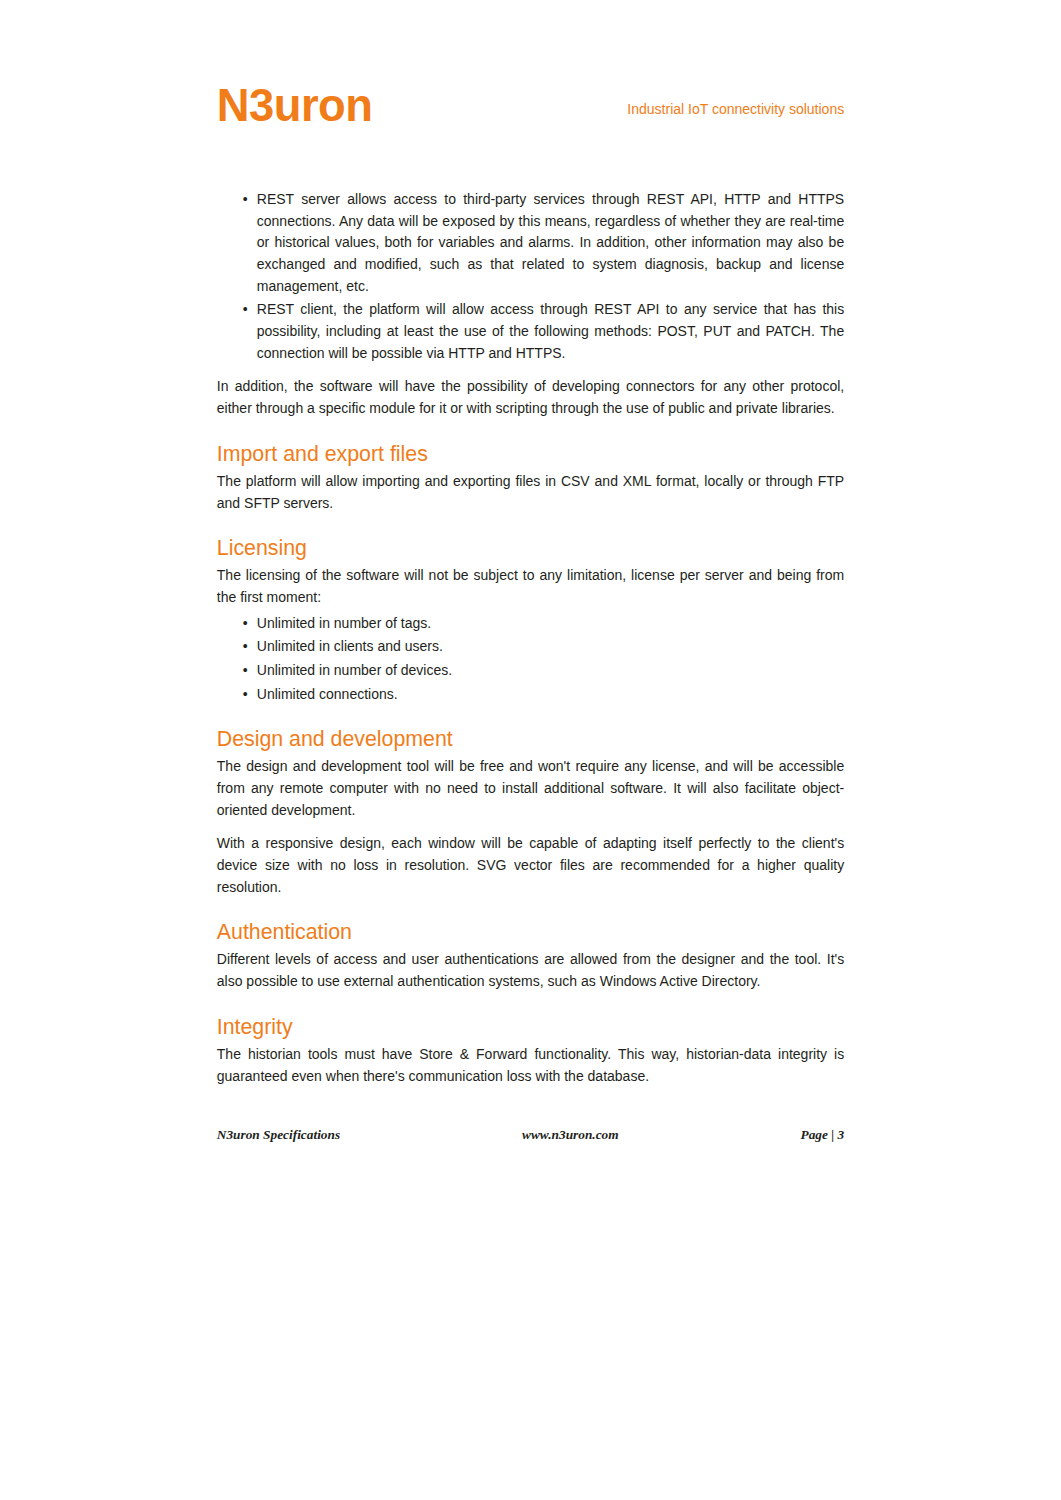N3uron
Industrial IoT connectivity solutions
REST server allows access to third-party services through REST API, HTTP and HTTPS connections. Any data will be exposed by this means, regardless of whether they are real-time or historical values, both for variables and alarms. In addition, other information may also be exchanged and modified, such as that related to system diagnosis, backup and license management, etc.
REST client, the platform will allow access through REST API to any service that has this possibility, including at least the use of the following methods: POST, PUT and PATCH. The connection will be possible via HTTP and HTTPS.
In addition, the software will have the possibility of developing connectors for any other protocol, either through a specific module for it or with scripting through the use of public and private libraries.
Import and export files
The platform will allow importing and exporting files in CSV and XML format, locally or through FTP and SFTP servers.
Licensing
The licensing of the software will not be subject to any limitation, license per server and being from the first moment:
Unlimited in number of tags.
Unlimited in clients and users.
Unlimited in number of devices.
Unlimited connections.
Design and development
The design and development tool will be free and won't require any license, and will be accessible from any remote computer with no need to install additional software. It will also facilitate object-oriented development.
With a responsive design, each window will be capable of adapting itself perfectly to the client's device size with no loss in resolution. SVG vector files are recommended for a higher quality resolution.
Authentication
Different levels of access and user authentications are allowed from the designer and the tool. It's also possible to use external authentication systems, such as Windows Active Directory.
Integrity
The historian tools must have Store & Forward functionality. This way, historian-data integrity is guaranteed even when there's communication loss with the database.
N3uron Specifications
www.n3uron.com
Page | 3